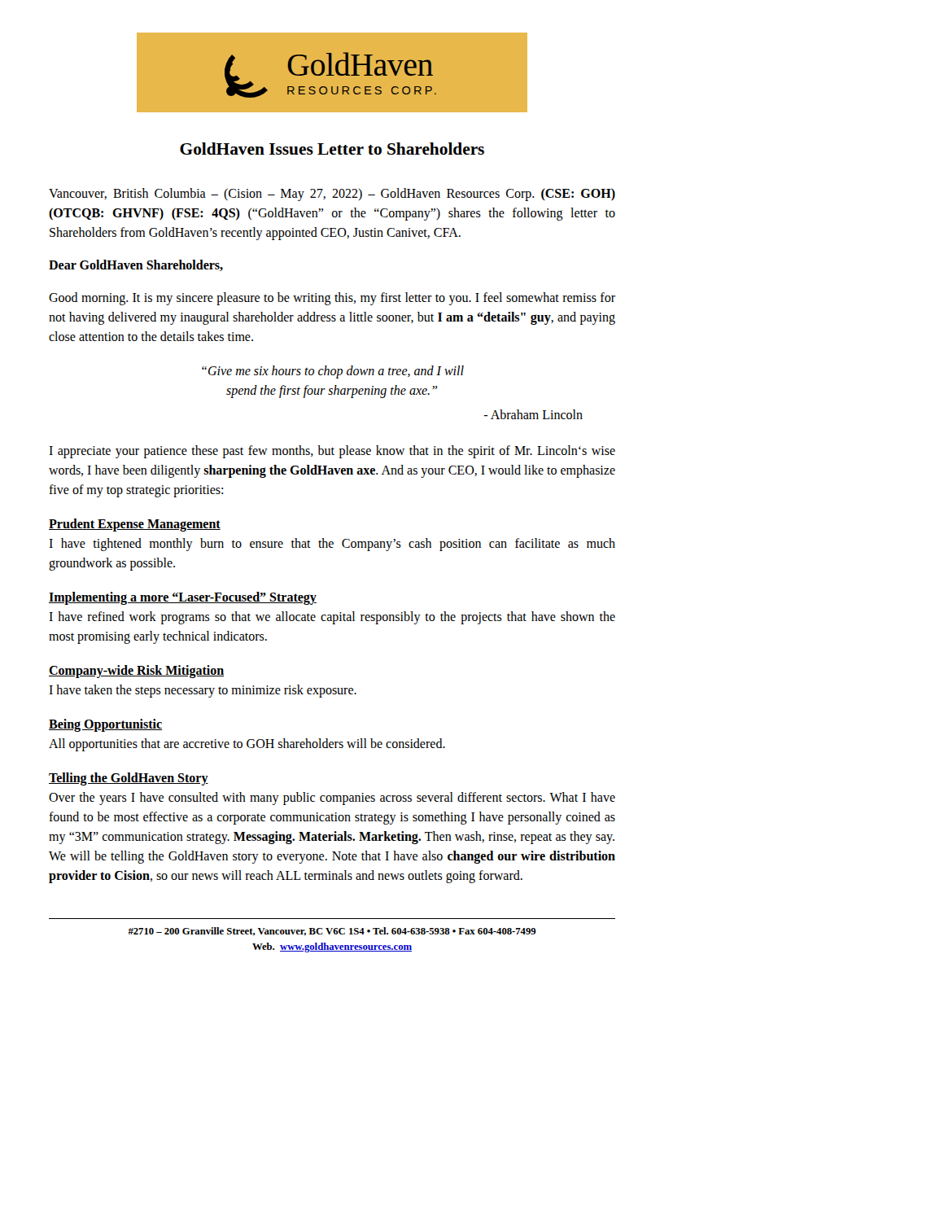GoldHaven
RESOURCES CORP.
GoldHaven Issues Letter to Shareholders
Vancouver, British Columbia – (Cision – May 27, 2022) – GoldHaven Resources Corp. (CSE: GOH) (OTCQB: GHVNF) (FSE: 4QS) (“GoldHaven” or the “Company”) shares the following letter to Shareholders from GoldHaven’s recently appointed CEO, Justin Canivet, CFA.
Dear GoldHaven Shareholders,
Good morning. It is my sincere pleasure to be writing this, my first letter to you. I feel somewhat remiss for not having delivered my inaugural shareholder address a little sooner, but I am a “details" guy, and paying close attention to the details takes time.
“Give me six hours to chop down a tree, and I will spend the first four sharpening the axe.”
- Abraham Lincoln
I appreciate your patience these past few months, but please know that in the spirit of Mr. Lincoln‘s wise words, I have been diligently sharpening the GoldHaven axe. And as your CEO, I would like to emphasize five of my top strategic priorities:
Prudent Expense Management
I have tightened monthly burn to ensure that the Company’s cash position can facilitate as much groundwork as possible.
Implementing a more “Laser-Focused” Strategy
I have refined work programs so that we allocate capital responsibly to the projects that have shown the most promising early technical indicators.
Company-wide Risk Mitigation
I have taken the steps necessary to minimize risk exposure.
Being Opportunistic
All opportunities that are accretive to GOH shareholders will be considered.
Telling the GoldHaven Story
Over the years I have consulted with many public companies across several different sectors. What I have found to be most effective as a corporate communication strategy is something I have personally coined as my “3M” communication strategy. Messaging. Materials. Marketing. Then wash, rinse, repeat as they say. We will be telling the GoldHaven story to everyone. Note that I have also changed our wire distribution provider to Cision, so our news will reach ALL terminals and news outlets going forward.
#2710 – 200 Granville Street, Vancouver, BC V6C 1S4 • Tel. 604-638-5938 • Fax 604-408-7499
Web. www.goldhavenresources.com